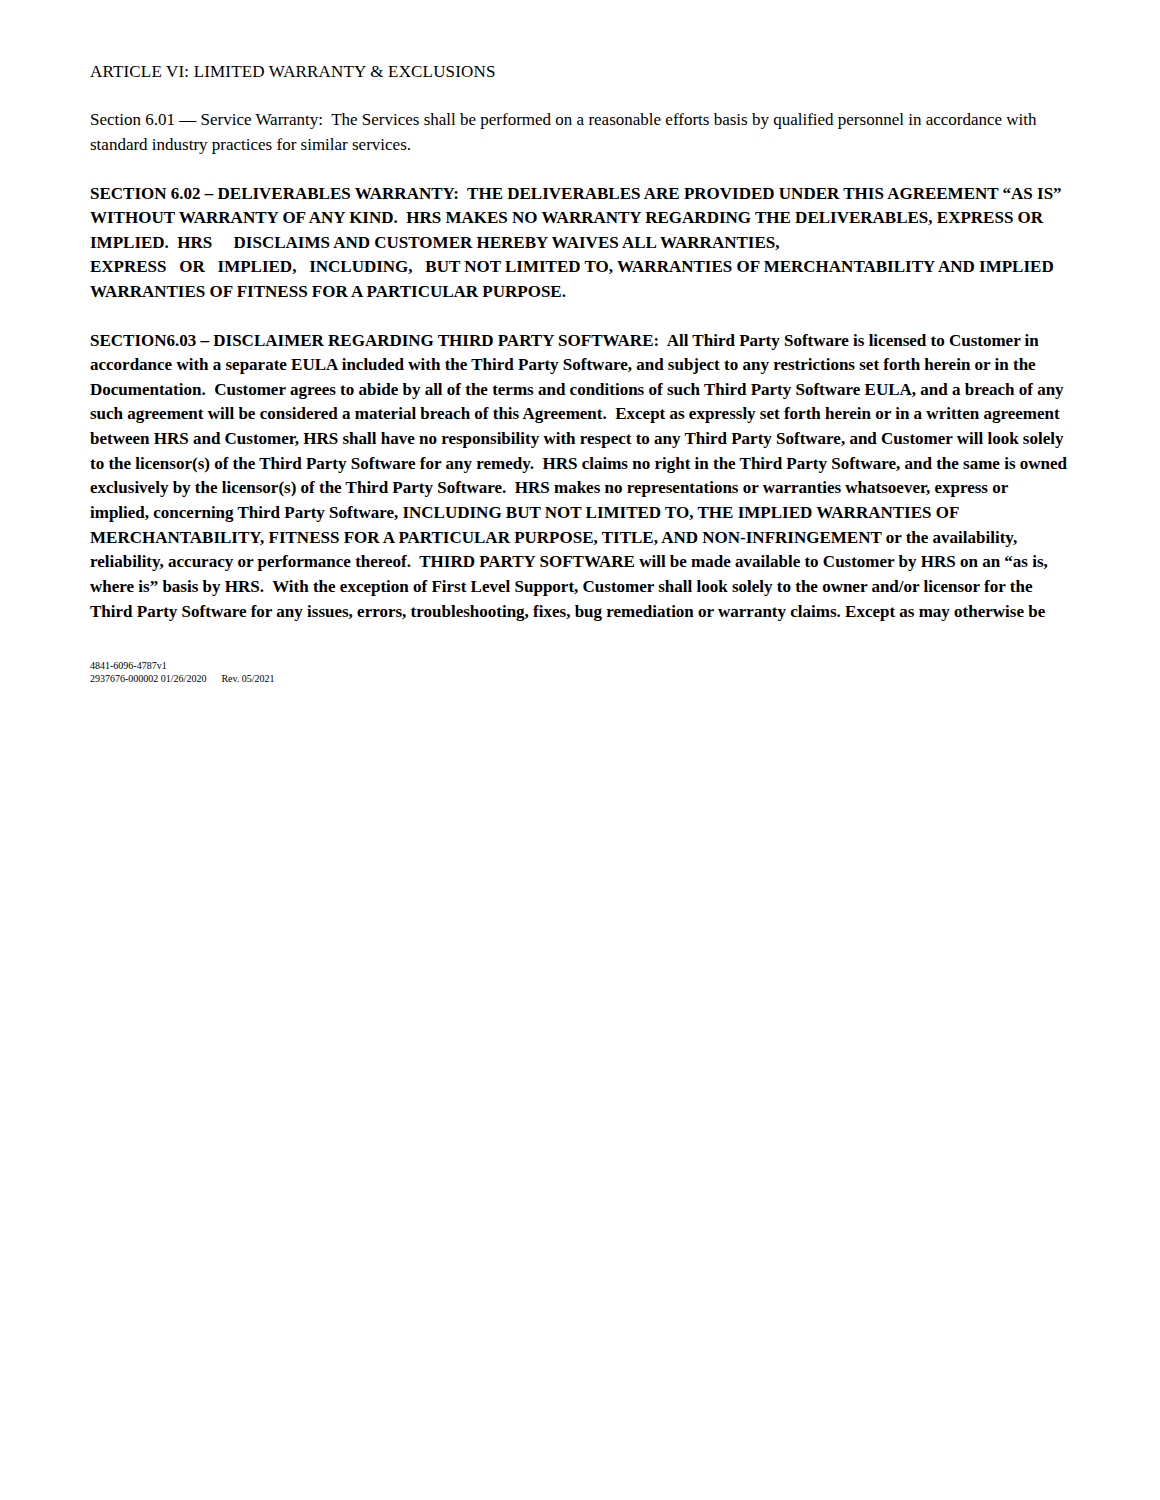ARTICLE VI: LIMITED WARRANTY & EXCLUSIONS
Section 6.01 — Service Warranty: The Services shall be performed on a reasonable efforts basis by qualified personnel in accordance with standard industry practices for similar services.
SECTION 6.02 – DELIVERABLES WARRANTY: THE DELIVERABLES ARE PROVIDED UNDER THIS AGREEMENT “AS IS” WITHOUT WARRANTY OF ANY KIND. HRS MAKES NO WARRANTY REGARDING THE DELIVERABLES, EXPRESS OR IMPLIED. HRS DISCLAIMS AND CUSTOMER HEREBY WAIVES ALL WARRANTIES,
EXPRESS OR IMPLIED, INCLUDING, BUT NOT LIMITED TO, WARRANTIES OF MERCHANTABILITY AND IMPLIED WARRANTIES OF FITNESS FOR A PARTICULAR PURPOSE.
SECTION6.03 – DISCLAIMER REGARDING THIRD PARTY SOFTWARE: All Third Party Software is licensed to Customer in accordance with a separate EULA included with the Third Party Software, and subject to any restrictions set forth herein or in the Documentation. Customer agrees to abide by all of the terms and conditions of such Third Party Software EULA, and a breach of any such agreement will be considered a material breach of this Agreement. Except as expressly set forth herein or in a written agreement between HRS and Customer, HRS shall have no responsibility with respect to any Third Party Software, and Customer will look solely to the licensor(s) of the Third Party Software for any remedy. HRS claims no right in the Third Party Software, and the same is owned exclusively by the licensor(s) of the Third Party Software. HRS makes no representations or warranties whatsoever, express or implied, concerning Third Party Software, INCLUDING BUT NOT LIMITED TO, THE IMPLIED WARRANTIES OF MERCHANTABILITY, FITNESS FOR A PARTICULAR PURPOSE, TITLE, AND NON-INFRINGEMENT or the availability, reliability, accuracy or performance thereof. THIRD PARTY SOFTWARE will be made available to Customer by HRS on an “as is, where is” basis by HRS. With the exception of First Level Support, Customer shall look solely to the owner and/or licensor for the Third Party Software for any issues, errors, troubleshooting, fixes, bug remediation or warranty claims. Except as may otherwise be
4841-6096-4787v1 2937676-000002 01/26/2020 Rev. 05/2021